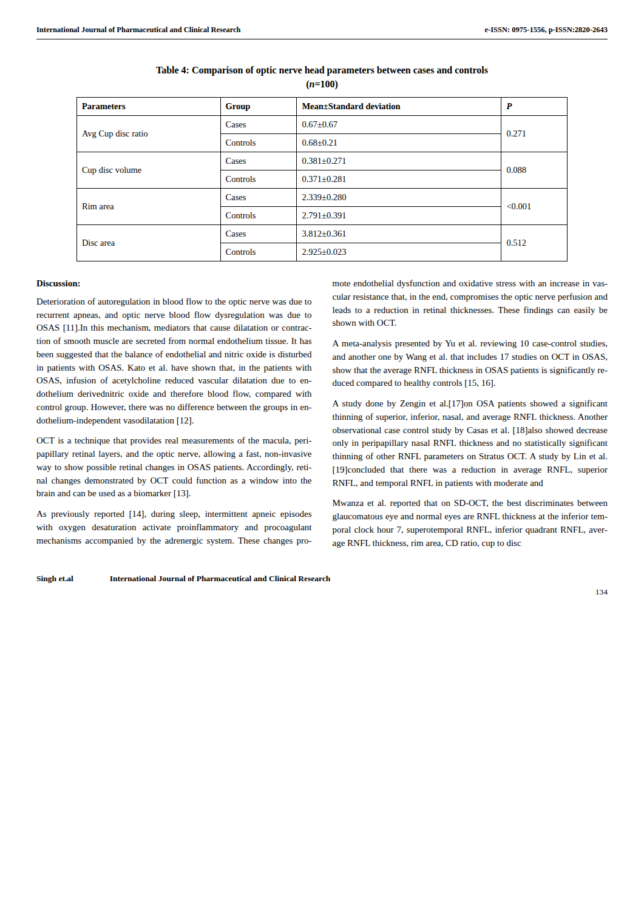International Journal of Pharmaceutical and Clinical Research e-ISSN: 0975-1556, p-ISSN:2820-2643
Table 4: Comparison of optic nerve head parameters between cases and controls
(n=100)
| Parameters | Group | Mean±Standard deviation | P |
| --- | --- | --- | --- |
| Avg Cup disc ratio | Cases | 0.67±0.67 | 0.271 |
| Controls | 0.68±0.21 |
| Cup disc volume | Cases | 0.381±0.271 | 0.088 |
| Controls | 0.371±0.281 |
| Rim area | Cases | 2.339±0.280 | <0.001 |
| Controls | 2.791±0.391 |
| Disc area | Cases | 3.812±0.361 | 0.512 |
| Controls | 2.925±0.023 |
Discussion:
Deterioration of autoregulation in blood flow to the optic nerve was due to recurrent apneas, and optic nerve blood flow dysregulation was due to OSAS [11].In this mechanism, mediators that cause dilatation or contraction of smooth muscle are secreted from normal endothelium tissue. It has been suggested that the balance of endothelial and nitric oxide is disturbed in patients with OSAS. Kato et al. have shown that, in the patients with OSAS, infusion of acetylcholine reduced vascular dilatation due to endothelium derivednitric oxide and therefore blood flow, compared with control group. However, there was no difference between the groups in endothelium-independent vasodilatation [12].
OCT is a technique that provides real measurements of the macula, peripapillary retinal layers, and the optic nerve, allowing a fast, non-invasive way to show possible retinal changes in OSAS patients. Accordingly, retinal changes demonstrated by OCT could function as a window into the brain and can be used as a biomarker [13].
As previously reported [14], during sleep, intermittent apneic episodes with oxygen desaturation activate proinflammatory and procoagulant mechanisms accompanied by the adrenergic system. These changes promote endothelial dysfunction and oxidative stress with an increase in vascular resistance that, in the end, compromises the optic nerve perfusion and leads to a reduction in retinal thicknesses. These findings can easily be shown with OCT.
A meta-analysis presented by Yu et al. reviewing 10 case-control studies, and another one by Wang et al. that includes 17 studies on OCT in OSAS, show that the average RNFL thickness in OSAS patients is significantly reduced compared to healthy controls [15, 16].
A study done by Zengin et al.[17]on OSA patients showed a significant thinning of superior, inferior, nasal, and average RNFL thickness. Another observational case control study by Casas et al. [18]also showed decrease only in peripapillary nasal RNFL thickness and no statistically significant thinning of other RNFL parameters on Stratus OCT. A study by Lin et al.[19]concluded that there was a reduction in average RNFL, superior RNFL, and temporal RNFL in patients with moderate and
Mwanza et al. reported that on SD‑OCT, the best discriminates between glaucomatous eye and normal eyes are RNFL thickness at the inferior temporal clock hour 7, superotemporal RNFL, inferior quadrant RNFL, average RNFL thickness, rim area, CD ratio, cup to disc
Singh et.al International Journal of Pharmaceutical and Clinical Research
134